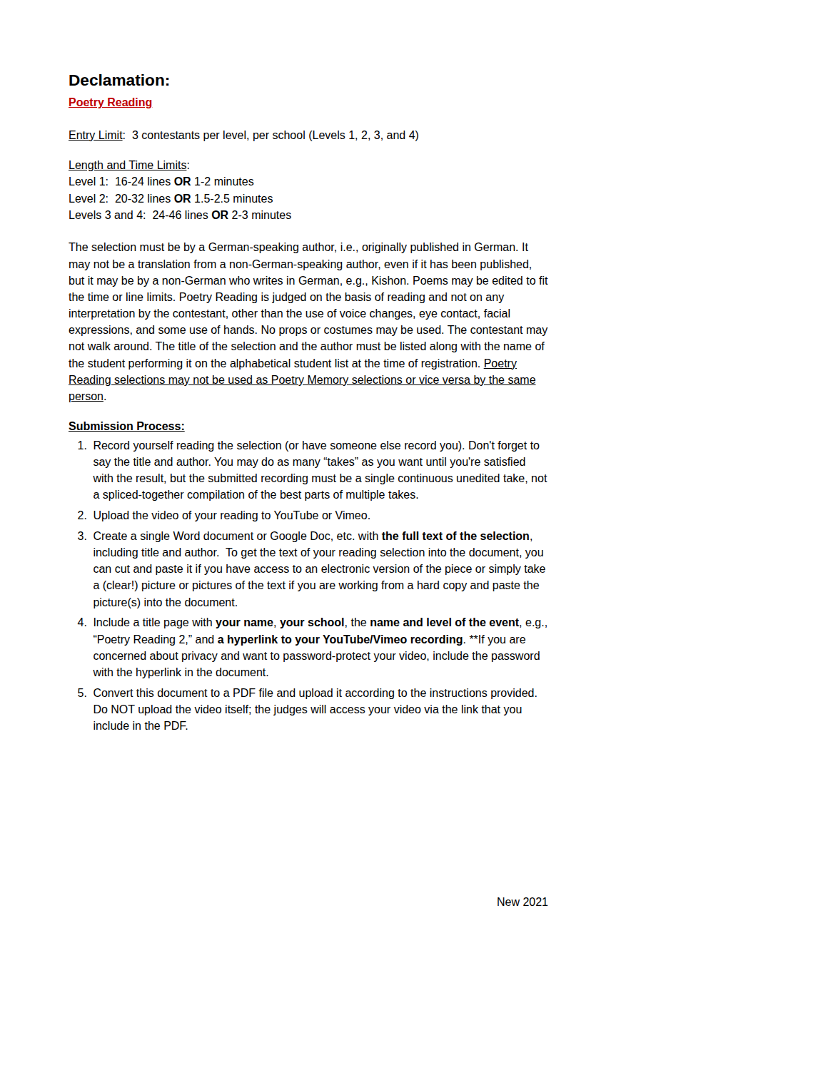Declamation:
Poetry Reading
Entry Limit: 3 contestants per level, per school (Levels 1, 2, 3, and 4)
Length and Time Limits:
Level 1: 16-24 lines OR 1-2 minutes
Level 2: 20-32 lines OR 1.5-2.5 minutes
Levels 3 and 4: 24-46 lines OR 2-3 minutes
The selection must be by a German-speaking author, i.e., originally published in German. It may not be a translation from a non-German-speaking author, even if it has been published, but it may be by a non-German who writes in German, e.g., Kishon. Poems may be edited to fit the time or line limits. Poetry Reading is judged on the basis of reading and not on any interpretation by the contestant, other than the use of voice changes, eye contact, facial expressions, and some use of hands. No props or costumes may be used. The contestant may not walk around. The title of the selection and the author must be listed along with the name of the student performing it on the alphabetical student list at the time of registration. Poetry Reading selections may not be used as Poetry Memory selections or vice versa by the same person.
Submission Process:
Record yourself reading the selection (or have someone else record you). Don't forget to say the title and author. You may do as many “takes” as you want until you're satisfied with the result, but the submitted recording must be a single continuous unedited take, not a spliced-together compilation of the best parts of multiple takes.
Upload the video of your reading to YouTube or Vimeo.
Create a single Word document or Google Doc, etc. with the full text of the selection, including title and author. To get the text of your reading selection into the document, you can cut and paste it if you have access to an electronic version of the piece or simply take a (clear!) picture or pictures of the text if you are working from a hard copy and paste the picture(s) into the document.
Include a title page with your name, your school, the name and level of the event, e.g., “Poetry Reading 2,” and a hyperlink to your YouTube/Vimeo recording. **If you are concerned about privacy and want to password-protect your video, include the password with the hyperlink in the document.
Convert this document to a PDF file and upload it according to the instructions provided. Do NOT upload the video itself; the judges will access your video via the link that you include in the PDF.
New 2021